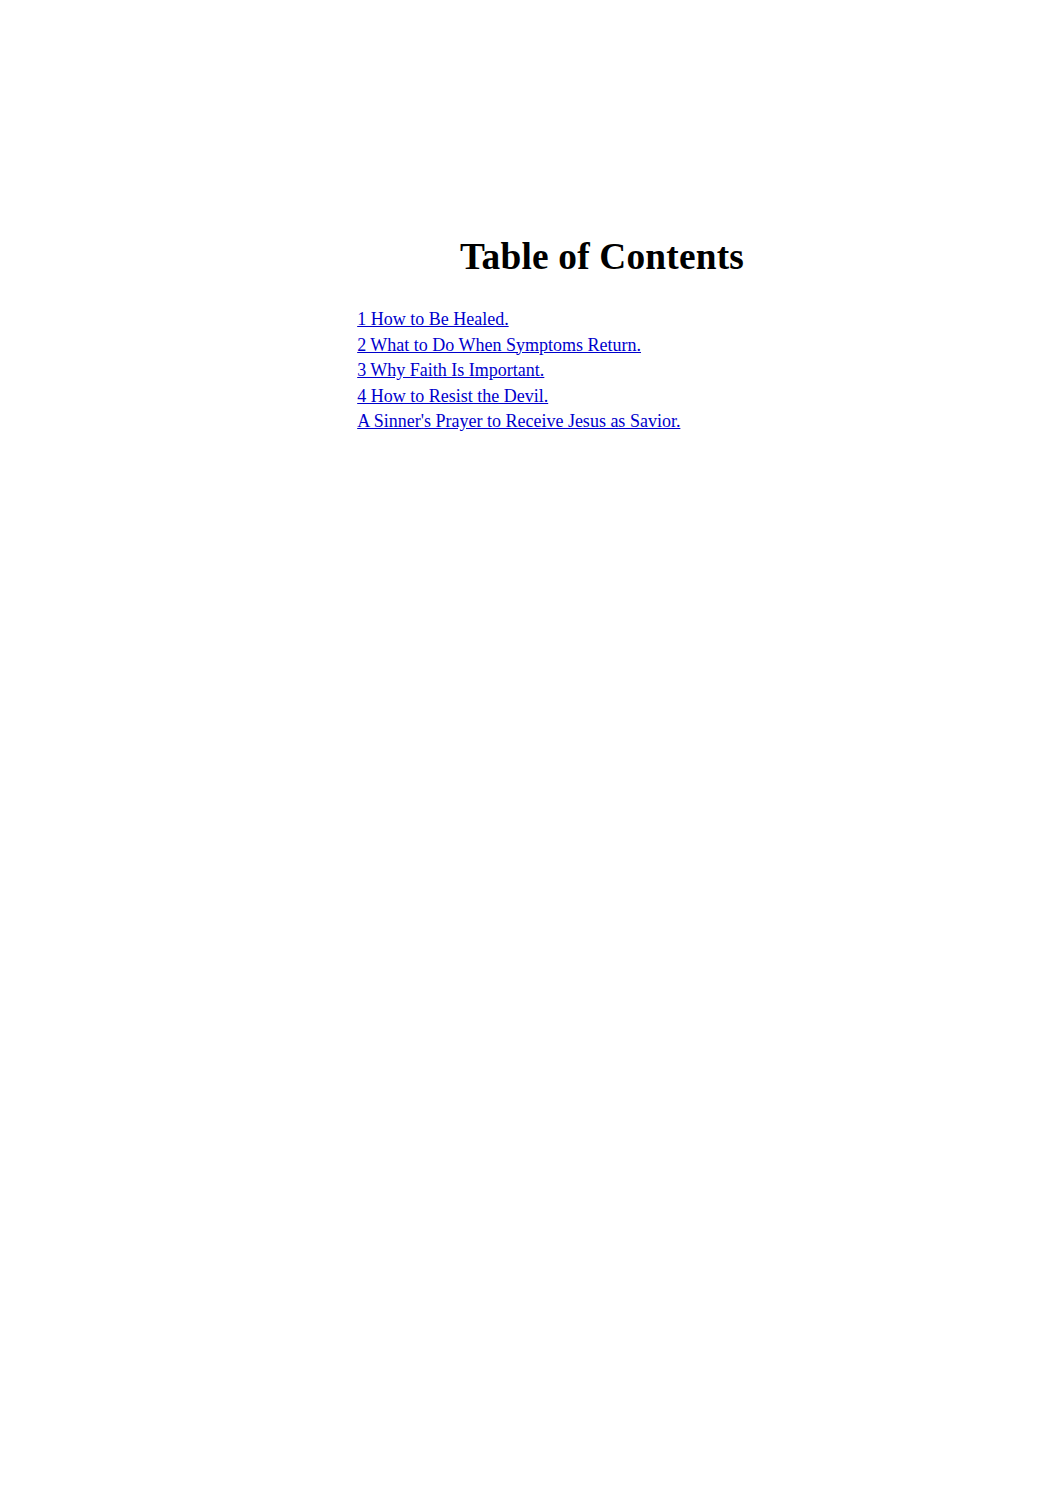Table of Contents
1 How to Be Healed.
2 What to Do When Symptoms Return.
3 Why Faith Is Important.
4 How to Resist the Devil.
A Sinner's Prayer to Receive Jesus as Savior.